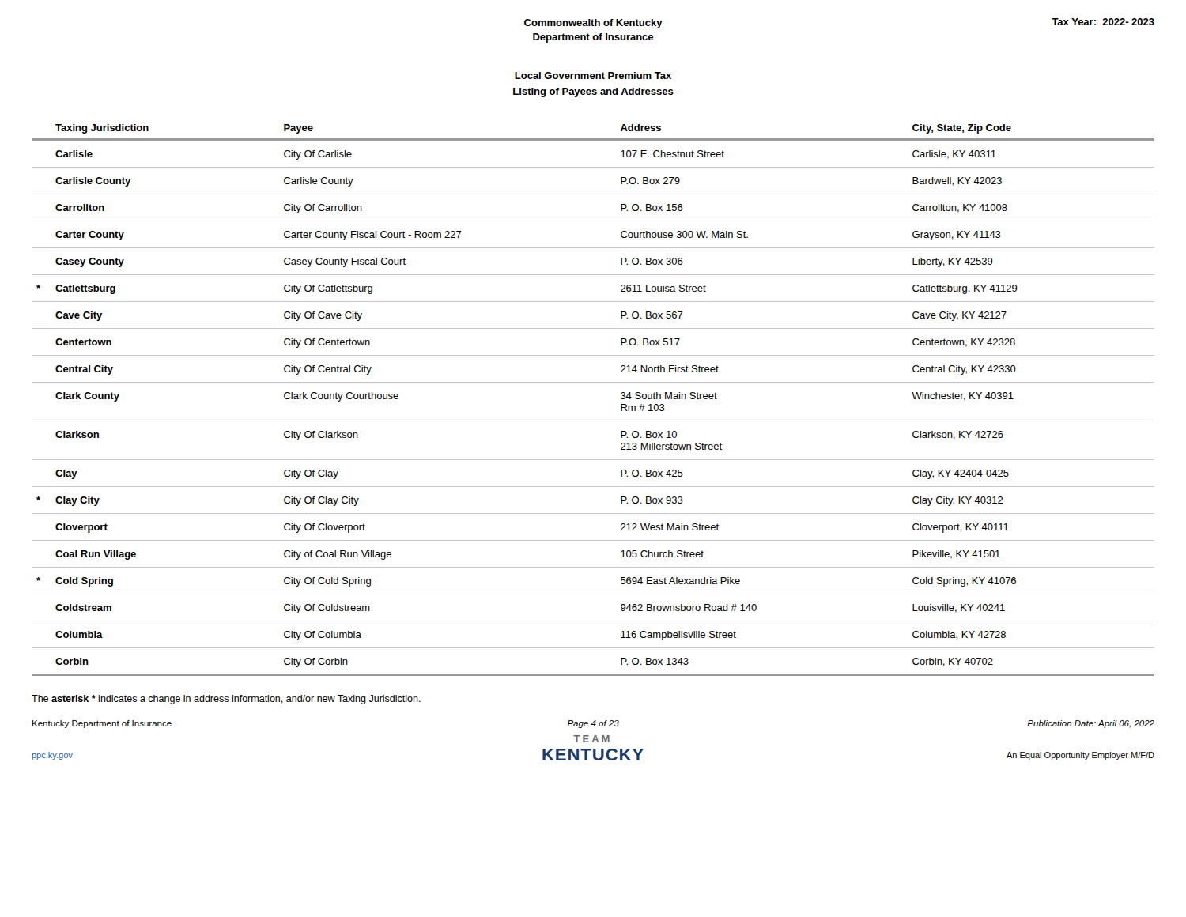Commonwealth of Kentucky
Department of Insurance
Tax Year: 2022- 2023
Local Government Premium Tax
Listing of Payees and Addresses
| Taxing Jurisdiction | Payee | Address | City, State, Zip Code |
| --- | --- | --- | --- |
| Carlisle | City Of Carlisle | 107 E. Chestnut Street | Carlisle, KY 40311 |
| Carlisle County | Carlisle County | P.O. Box 279 | Bardwell, KY 42023 |
| Carrollton | City Of Carrollton | P. O. Box 156 | Carrollton, KY 41008 |
| Carter County | Carter County Fiscal Court - Room 227 | Courthouse 300 W. Main St. | Grayson, KY 41143 |
| Casey County | Casey County Fiscal Court | P. O. Box 306 | Liberty, KY 42539 |
| * Catlettsburg | City Of Catlettsburg | 2611 Louisa Street | Catlettsburg, KY 41129 |
| Cave City | City Of Cave City | P. O. Box 567 | Cave City, KY 42127 |
| Centertown | City Of Centertown | P.O. Box 517 | Centertown, KY 42328 |
| Central City | City Of Central City | 214 North First Street | Central City, KY 42330 |
| Clark County | Clark County Courthouse | 34 South Main Street Rm # 103 | Winchester, KY 40391 |
| Clarkson | City Of Clarkson | P. O. Box 10 213 Millerstown Street | Clarkson, KY 42726 |
| Clay | City Of Clay | P. O. Box 425 | Clay, KY 42404-0425 |
| * Clay City | City Of Clay City | P. O. Box 933 | Clay City, KY 40312 |
| Cloverport | City Of Cloverport | 212 West Main Street | Cloverport, KY 40111 |
| Coal Run Village | City of Coal Run Village | 105 Church Street | Pikeville, KY 41501 |
| * Cold Spring | City Of Cold Spring | 5694 East Alexandria Pike | Cold Spring, KY 41076 |
| Coldstream | City Of Coldstream | 9462 Brownsboro Road # 140 | Louisville, KY 40241 |
| Columbia | City Of Columbia | 116 Campbellsville Street | Columbia, KY 42728 |
| Corbin | City Of Corbin | P. O. Box 1343 | Corbin, KY 40702 |
The asterisk * indicates a change in address information, and/or new Taxing Jurisdiction.
Kentucky Department of Insurance
Page 4 of 23
Publication Date: April 06, 2022
ppc.ky.gov
TEAM KENTUCKY
An Equal Opportunity Employer M/F/D